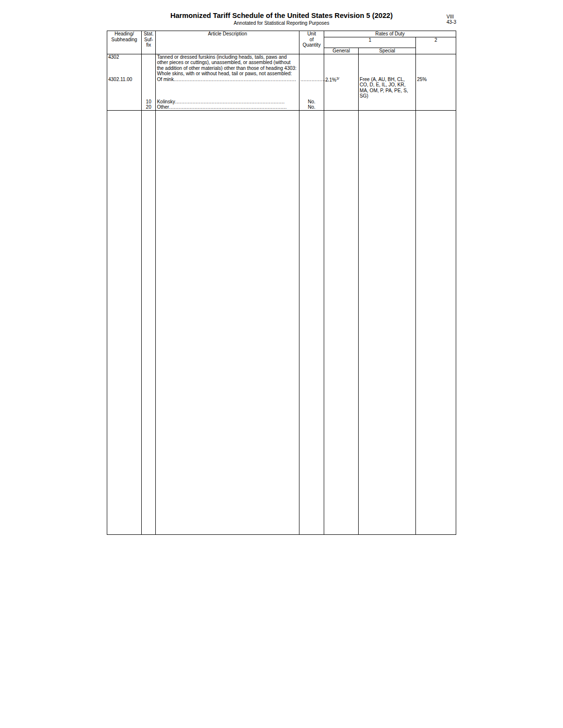VIII
43-3
Harmonized Tariff Schedule of the United States Revision 5 (2022)
Annotated for Statistical Reporting Purposes
| Heading/ Subheading | Stat. Suf- fix | Article Description | Unit of Quantity | Rates of Duty |
| --- | --- | --- | --- | --- |
| 1 | 2 |
| | | | | General | Special |
| 4302 | | Tanned or dressed furskins (including heads, tails, paws and other pieces or cuttings), unassembled, or assembled (without the addition of other materials) other than those of heading 4303: | | | | |
| | | Whole skins, with or without head, tail or paws, not assembled: | | | | |
| 4302.11.00 | | Of mink ............................................................................. | .................. | 2.1% 3/ | Free (A, AU, BH, CL, CO, D, E, IL, JO, KR, MA, OM, P, PA, PE, S, SG) | 25% |
| | 10 | Kolinsky ..................................................................... | No. | | | |
| | 20 | Other .......................................................................... | No. | | | |